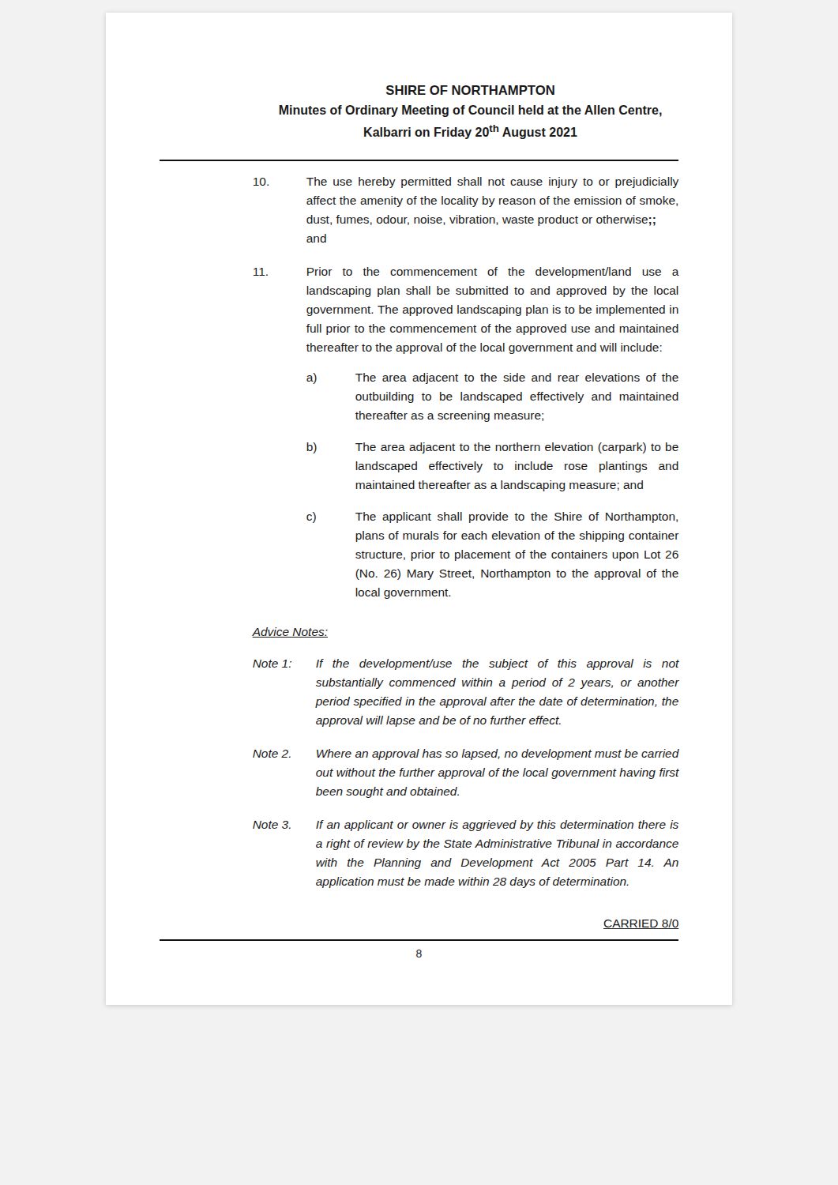SHIRE OF NORTHAMPTON
Minutes of Ordinary Meeting of Council held at the Allen Centre, Kalbarri on Friday 20th August 2021
10.
The use hereby permitted shall not cause injury to or prejudicially affect the amenity of the locality by reason of the emission of smoke, dust, fumes, odour, noise, vibration, waste product or otherwise;;
and
11.
Prior to the commencement of the development/land use a landscaping plan shall be submitted to and approved by the local government. The approved landscaping plan is to be implemented in full prior to the commencement of the approved use and maintained thereafter to the approval of the local government and will include:
a) The area adjacent to the side and rear elevations of the outbuilding to be landscaped effectively and maintained thereafter as a screening measure;
b) The area adjacent to the northern elevation (carpark) to be landscaped effectively to include rose plantings and maintained thereafter as a landscaping measure; and
c) The applicant shall provide to the Shire of Northampton, plans of murals for each elevation of the shipping container structure, prior to placement of the containers upon Lot 26 (No. 26) Mary Street, Northampton to the approval of the local government.
Advice Notes:
Note 1: If the development/use the subject of this approval is not substantially commenced within a period of 2 years, or another period specified in the approval after the date of determination, the approval will lapse and be of no further effect.
Note 2. Where an approval has so lapsed, no development must be carried out without the further approval of the local government having first been sought and obtained.
Note 3. If an applicant or owner is aggrieved by this determination there is a right of review by the State Administrative Tribunal in accordance with the Planning and Development Act 2005 Part 14. An application must be made within 28 days of determination.
CARRIED 8/0
8